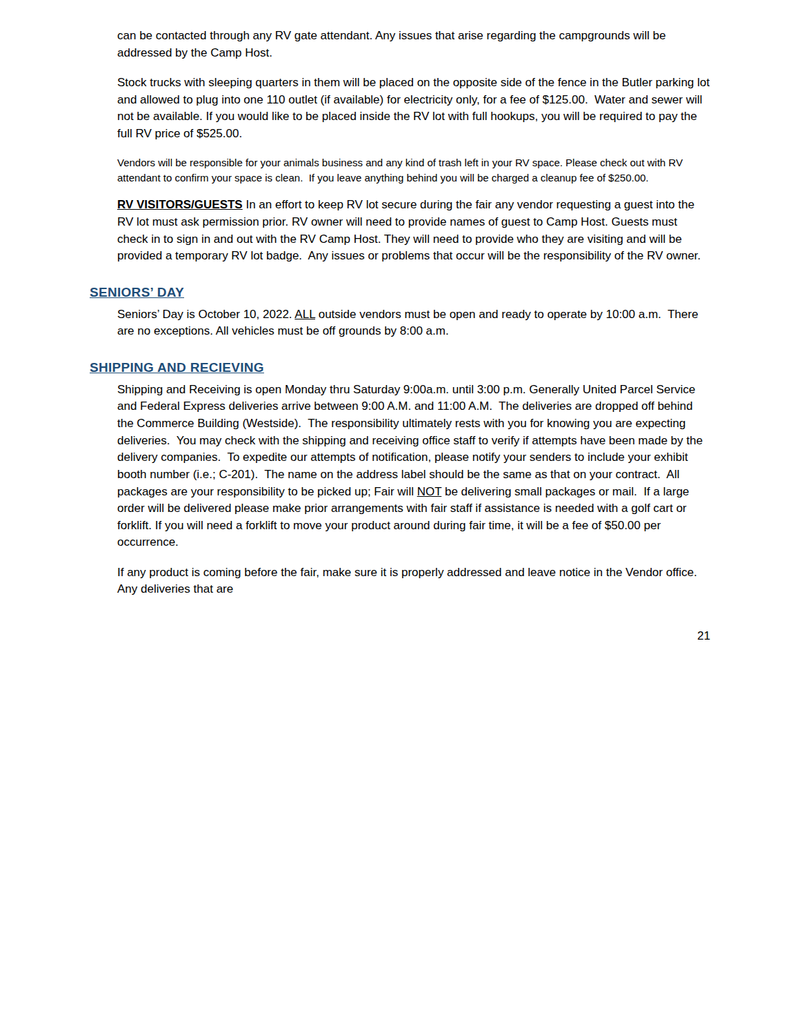can be contacted through any RV gate attendant. Any issues that arise regarding the campgrounds will be addressed by the Camp Host.
Stock trucks with sleeping quarters in them will be placed on the opposite side of the fence in the Butler parking lot and allowed to plug into one 110 outlet (if available) for electricity only, for a fee of $125.00. Water and sewer will not be available. If you would like to be placed inside the RV lot with full hookups, you will be required to pay the full RV price of $525.00.
Vendors will be responsible for your animals business and any kind of trash left in your RV space. Please check out with RV attendant to confirm your space is clean. If you leave anything behind you will be charged a cleanup fee of $250.00.
RV VISITORS/GUESTS In an effort to keep RV lot secure during the fair any vendor requesting a guest into the RV lot must ask permission prior. RV owner will need to provide names of guest to Camp Host. Guests must check in to sign in and out with the RV Camp Host. They will need to provide who they are visiting and will be provided a temporary RV lot badge. Any issues or problems that occur will be the responsibility of the RV owner.
SENIORS’ DAY
Seniors’ Day is October 10, 2022. ALL outside vendors must be open and ready to operate by 10:00 a.m. There are no exceptions. All vehicles must be off grounds by 8:00 a.m.
SHIPPING AND RECIEVING
Shipping and Receiving is open Monday thru Saturday 9:00a.m. until 3:00 p.m. Generally United Parcel Service and Federal Express deliveries arrive between 9:00 A.M. and 11:00 A.M. The deliveries are dropped off behind the Commerce Building (Westside). The responsibility ultimately rests with you for knowing you are expecting deliveries. You may check with the shipping and receiving office staff to verify if attempts have been made by the delivery companies. To expedite our attempts of notification, please notify your senders to include your exhibit booth number (i.e.; C-201). The name on the address label should be the same as that on your contract. All packages are your responsibility to be picked up; Fair will NOT be delivering small packages or mail. If a large order will be delivered please make prior arrangements with fair staff if assistance is needed with a golf cart or forklift. If you will need a forklift to move your product around during fair time, it will be a fee of $50.00 per occurrence.
If any product is coming before the fair, make sure it is properly addressed and leave notice in the Vendor office. Any deliveries that are
21